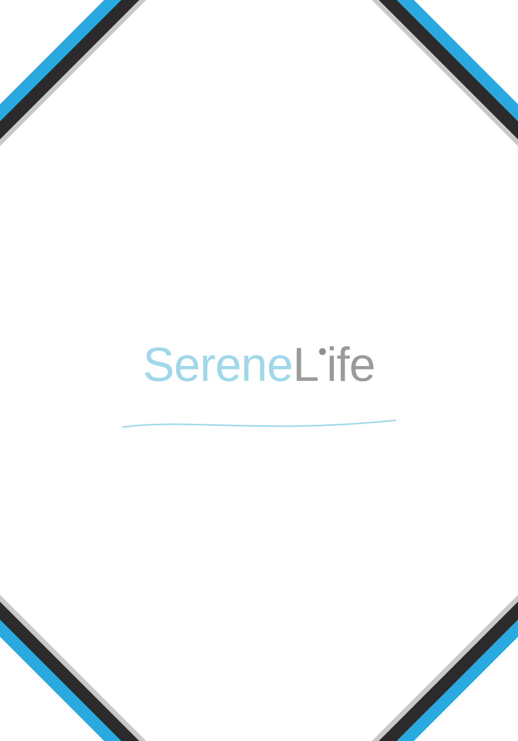Serene L ife